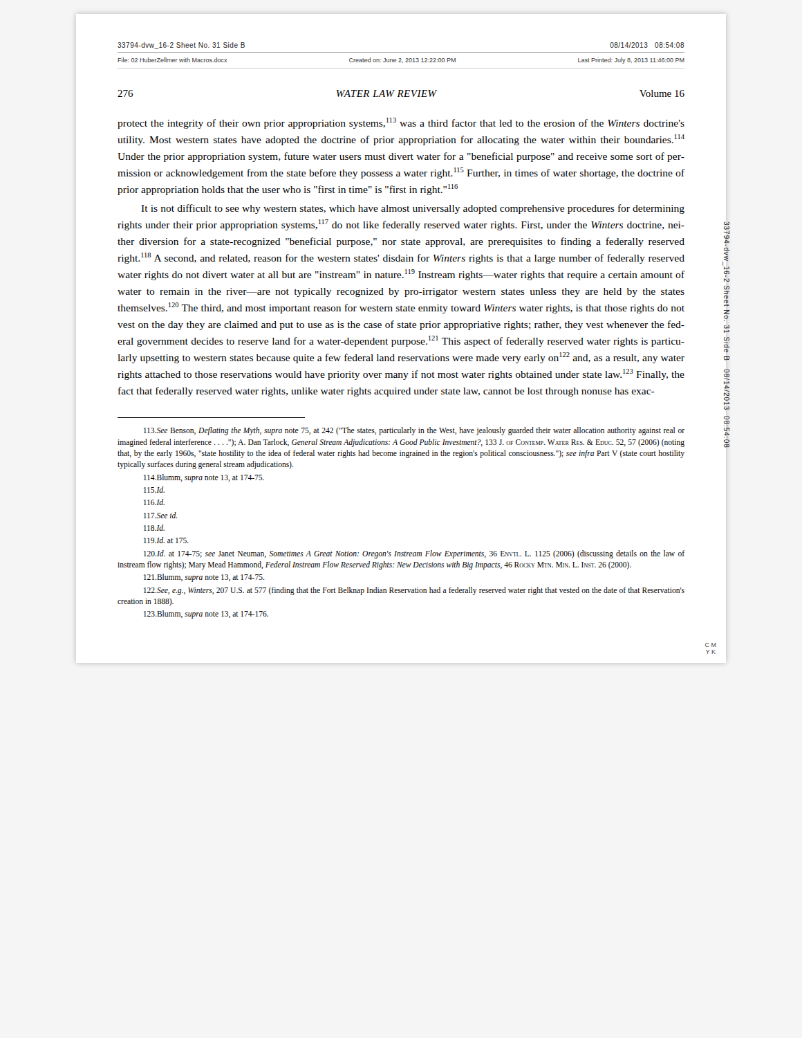33794-dvw_16-2 Sheet No. 31 Side B 08/14/2013 08:54:08
File: 02 HuberZellmer with Macros.docx Created on: June 2, 2013 12:22:00 PM Last Printed: July 8, 2013 11:46:00 PM
276 WATER LAW REVIEW Volume 16
protect the integrity of their own prior appropriation systems,113 was a third factor that led to the erosion of the Winters doctrine's utility. Most western states have adopted the doctrine of prior appropriation for allocating the water within their boundaries.114 Under the prior appropriation system, future water users must divert water for a "beneficial purpose" and receive some sort of permission or acknowledgement from the state before they possess a water right.115 Further, in times of water shortage, the doctrine of prior appropriation holds that the user who is "first in time" is "first in right."116
It is not difficult to see why western states, which have almost universally adopted comprehensive procedures for determining rights under their prior appropriation systems,117 do not like federally reserved water rights. First, under the Winters doctrine, neither diversion for a state-recognized "beneficial purpose," nor state approval, are prerequisites to finding a federally reserved right.118 A second, and related, reason for the western states' disdain for Winters rights is that a large number of federally reserved water rights do not divert water at all but are "instream" in nature.119 Instream rights—water rights that require a certain amount of water to remain in the river—are not typically recognized by pro-irrigator western states unless they are held by the states themselves.120 The third, and most important reason for western state enmity toward Winters water rights, is that those rights do not vest on the day they are claimed and put to use as is the case of state prior appropriative rights; rather, they vest whenever the federal government decides to reserve land for a water-dependent purpose.121 This aspect of federally reserved water rights is particularly upsetting to western states because quite a few federal land reservations were made very early on122 and, as a result, any water rights attached to those reservations would have priority over many if not most water rights obtained under state law.123 Finally, the fact that federally reserved water rights, unlike water rights acquired under state law, cannot be lost through nonuse has exac-
113. See Benson, Deflating the Myth, supra note 75, at 242 ("The states, particularly in the West, have jealously guarded their water allocation authority against real or imagined federal interference . . . ."); A. Dan Tarlock, General Stream Adjudications: A Good Public Investment?, 133 J. of Contemp. Water Res. & Educ. 52, 57 (2006) (noting that, by the early 1960s, "state hostility to the idea of federal water rights had become ingrained in the region's political consciousness."); see infra Part V (state court hostility typically surfaces during general stream adjudications).
114. Blumm, supra note 13, at 174-75.
115. Id.
116. Id.
117. See id.
118. Id.
119. Id. at 175.
120. Id. at 174-75; see Janet Neuman, Sometimes A Great Notion: Oregon's Instream Flow Experiments, 36 Envtl. L. 1125 (2006) (discussing details on the law of instream flow rights); Mary Mead Hammond, Federal Instream Flow Reserved Rights: New Decisions with Big Impacts, 46 Rocky Mtn. Min. L. Inst. 26 (2000).
121. Blumm, supra note 13, at 174-75.
122. See, e.g., Winters, 207 U.S. at 577 (finding that the Fort Belknap Indian Reservation had a federally reserved water right that vested on the date of that Reservation's creation in 1888).
123. Blumm, supra note 13, at 174-176.
33794-dvw_16-2 Sheet No. 31 Side B 08/14/2013 08:54:08
C M Y K